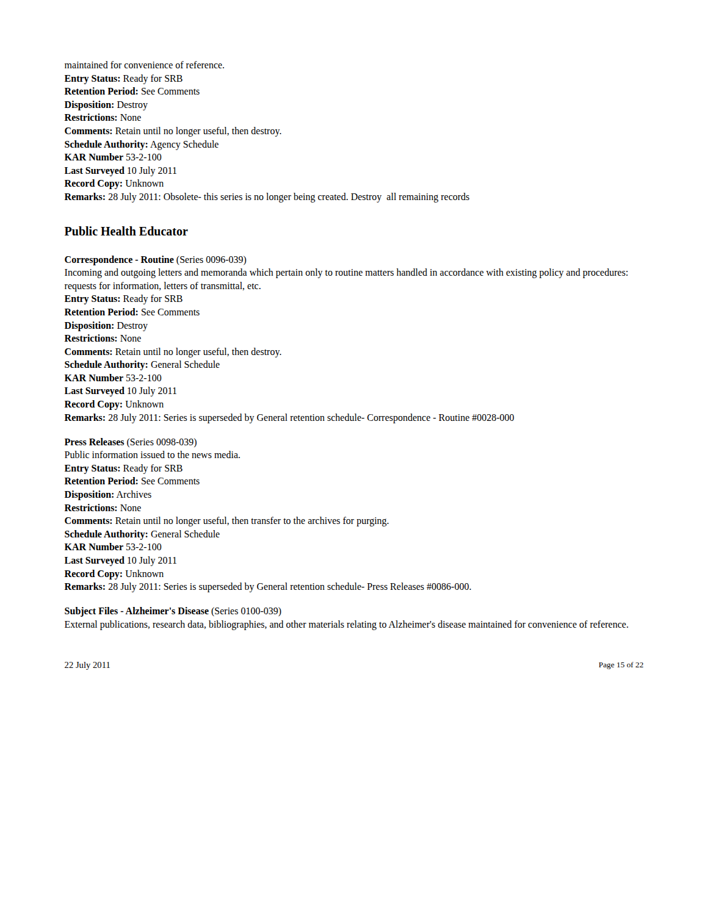maintained for convenience of reference.
Entry Status: Ready for SRB
Retention Period: See Comments
Disposition: Destroy
Restrictions: None
Comments: Retain until no longer useful, then destroy.
Schedule Authority: Agency Schedule
KAR Number 53-2-100
Last Surveyed 10 July 2011
Record Copy: Unknown
Remarks: 28 July 2011: Obsolete- this series is no longer being created. Destroy all remaining records
Public Health Educator
Correspondence - Routine (Series 0096-039)
Incoming and outgoing letters and memoranda which pertain only to routine matters handled in accordance with existing policy and procedures: requests for information, letters of transmittal, etc.
Entry Status: Ready for SRB
Retention Period: See Comments
Disposition: Destroy
Restrictions: None
Comments: Retain until no longer useful, then destroy.
Schedule Authority: General Schedule
KAR Number 53-2-100
Last Surveyed 10 July 2011
Record Copy: Unknown
Remarks: 28 July 2011: Series is superseded by General retention schedule- Correspondence - Routine #0028-000
Press Releases (Series 0098-039)
Public information issued to the news media.
Entry Status: Ready for SRB
Retention Period: See Comments
Disposition: Archives
Restrictions: None
Comments: Retain until no longer useful, then transfer to the archives for purging.
Schedule Authority: General Schedule
KAR Number 53-2-100
Last Surveyed 10 July 2011
Record Copy: Unknown
Remarks: 28 July 2011: Series is superseded by General retention schedule- Press Releases #0086-000.
Subject Files - Alzheimer's Disease (Series 0100-039)
External publications, research data, bibliographies, and other materials relating to Alzheimer's disease maintained for convenience of reference.
22 July 2011 Page 15 of 22